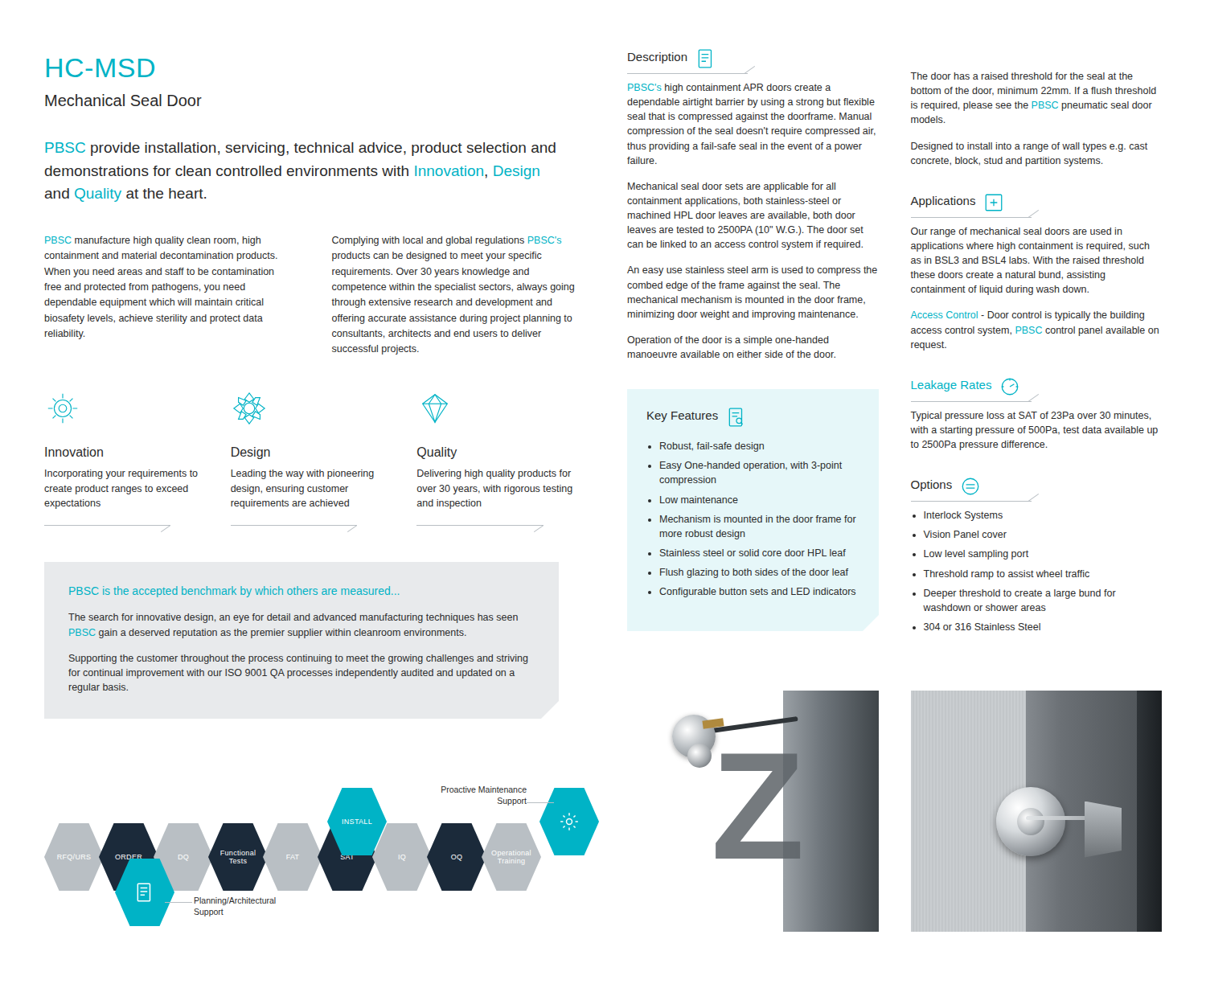HC-MSD
Mechanical Seal Door
PBSC provide installation, servicing, technical advice, product selection and demonstrations for clean controlled environments with Innovation, Design and Quality at the heart.
PBSC manufacture high quality clean room, high containment and material decontamination products. When you need areas and staff to be contamination free and protected from pathogens, you need dependable equipment which will maintain critical biosafety levels, achieve sterility and protect data reliability.
Complying with local and global regulations PBSC's products can be designed to meet your specific requirements. Over 30 years knowledge and competence within the specialist sectors, always going through extensive research and development and offering accurate assistance during project planning to consultants, architects and end users to deliver successful projects.
Innovation
Incorporating your requirements to create product ranges to exceed expectations
Design
Leading the way with pioneering design, ensuring customer requirements are achieved
Quality
Delivering high quality products for over 30 years, with rigorous testing and inspection
PBSC is the accepted benchmark by which others are measured...
The search for innovative design, an eye for detail and advanced manufacturing techniques has seen PBSC gain a deserved reputation as the premier supplier within cleanroom environments.
Supporting the customer throughout the process continuing to meet the growing challenges and striving for continual improvement with our ISO 9001 QA processes independently audited and updated on a regular basis.
RFQ/URS
ORDER
DQ
Functional
Tests
FAT
SAT
IQ
OQ
Operational
Training
INSTALL
Planning/Architectural
Support
Proactive Maintenance
Support
Description
PBSC's high containment APR doors create a dependable airtight barrier by using a strong but flexible seal that is compressed against the doorframe. Manual compression of the seal doesn't require compressed air, thus providing a fail-safe seal in the event of a power failure.
Mechanical seal door sets are applicable for all containment applications, both stainless-steel or machined HPL door leaves are available, both door leaves are tested to 2500PA (10" W.G.). The door set can be linked to an access control system if required.
An easy use stainless steel arm is used to compress the combed edge of the frame against the seal. The mechanical mechanism is mounted in the door frame, minimizing door weight and improving maintenance.
Operation of the door is a simple one-handed manoeuvre available on either side of the door.
Key Features
Robust, fail-safe design
Easy One-handed operation, with 3-point compression
Low maintenance
Mechanism is mounted in the door frame for more robust design
Stainless steel or solid core door HPL leaf
Flush glazing to both sides of the door leaf
Configurable button sets and LED indicators
The door has a raised threshold for the seal at the bottom of the door, minimum 22mm. If a flush threshold is required, please see the PBSC pneumatic seal door models.
Designed to install into a range of wall types e.g. cast concrete, block, stud and partition systems.
Applications
Our range of mechanical seal doors are used in applications where high containment is required, such as in BSL3 and BSL4 labs. With the raised threshold these doors create a natural bund, assisting containment of liquid during wash down.
Access Control - Door control is typically the building access control system, PBSC control panel available on request.
Leakage Rates
Typical pressure loss at SAT of 23Pa over 30 minutes, with a starting pressure of 500Pa, test data available up to 2500Pa pressure difference.
Options
Interlock Systems
Vision Panel cover
Low level sampling port
Threshold ramp to assist wheel traffic
Deeper threshold to create a large bund for washdown or shower areas
304 or 316 Stainless Steel
Z
Mechanical seal door arm mechanism
Stainless steel handle detail